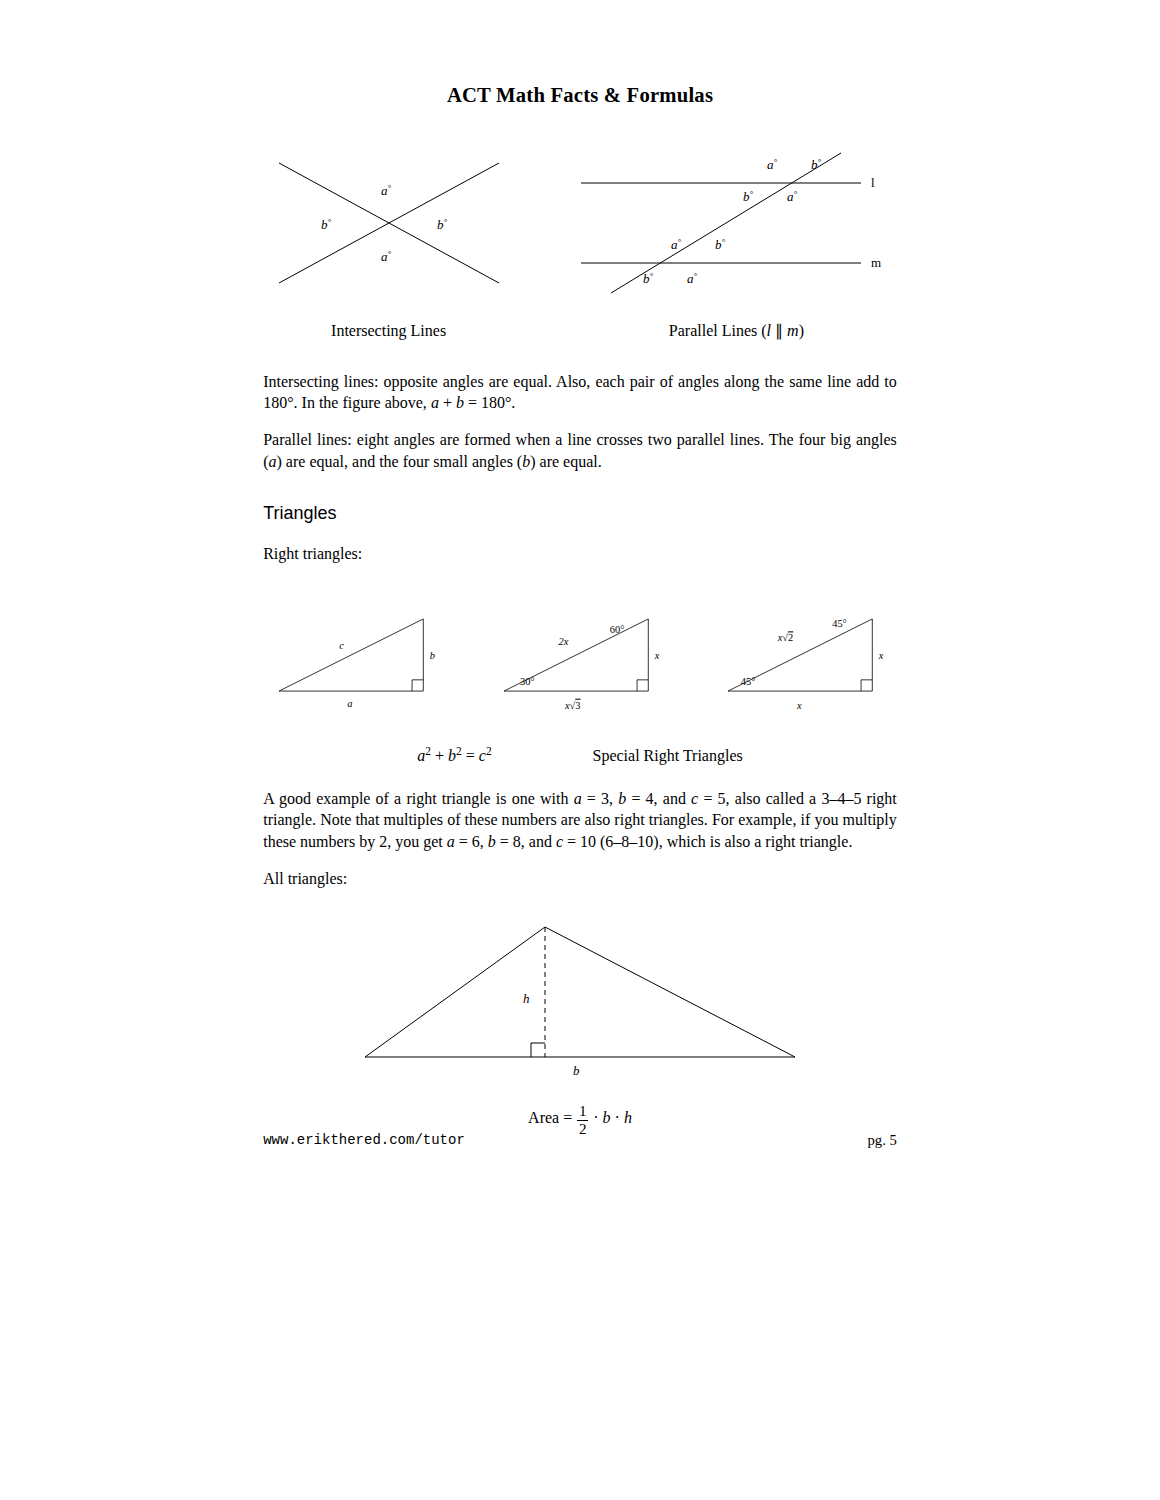ACT Math Facts & Formulas
a° b° b° a°
Intersecting Lines
l m a° b° b° a° a° b° b° a°
Parallel Lines (l ∥ m)
Intersecting lines: opposite angles are equal. Also, each pair of angles along the same line add to 180°. In the figure above, a + b = 180°.
Parallel lines: eight angles are formed when a line crosses two parallel lines. The four big angles (a) are equal, and the four small angles (b) are equal.
Triangles
Right triangles:
c b a 2x x x√3 30° 60° x√2 x x 45° 45°
a2 + b2 = c2
Special Right Triangles
A good example of a right triangle is one with a = 3, b = 4, and c = 5, also called a 3–4–5 right triangle. Note that multiples of these numbers are also right triangles. For example, if you multiply these numbers by 2, you get a = 6, b = 8, and c = 10 (6–8–10), which is also a right triangle.
All triangles:
h b
Area = 12 · b · h
www.erikthered.com/tutor pg. 5